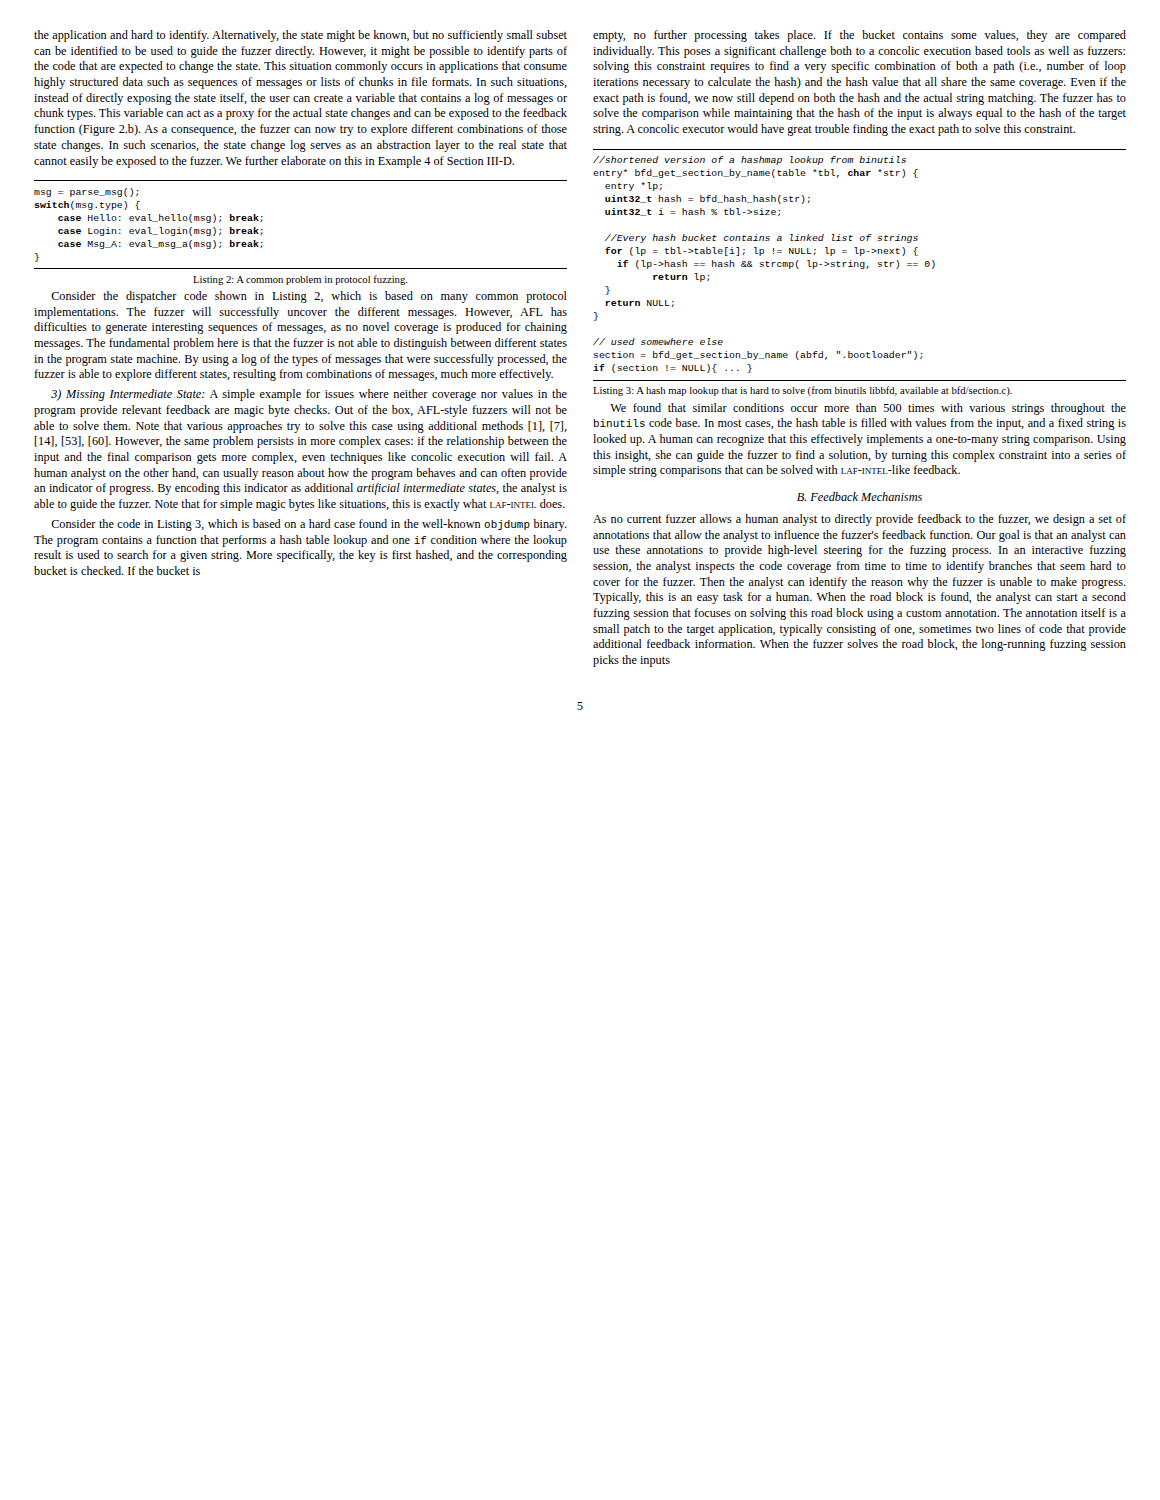the application and hard to identify. Alternatively, the state might be known, but no sufficiently small subset can be identified to be used to guide the fuzzer directly. However, it might be possible to identify parts of the code that are expected to change the state. This situation commonly occurs in applications that consume highly structured data such as sequences of messages or lists of chunks in file formats. In such situations, instead of directly exposing the state itself, the user can create a variable that contains a log of messages or chunk types. This variable can act as a proxy for the actual state changes and can be exposed to the feedback function (Figure 2.b). As a consequence, the fuzzer can now try to explore different combinations of those state changes. In such scenarios, the state change log serves as an abstraction layer to the real state that cannot easily be exposed to the fuzzer. We further elaborate on this in Example 4 of Section III-D.
msg = parse_msg();
switch(msg.type) {
    case Hello: eval_hello(msg); break;
    case Login: eval_login(msg); break;
    case Msg_A: eval_msg_a(msg); break;
}
Listing 2: A common problem in protocol fuzzing.
Consider the dispatcher code shown in Listing 2, which is based on many common protocol implementations. The fuzzer will successfully uncover the different messages. However, AFL has difficulties to generate interesting sequences of messages, as no novel coverage is produced for chaining messages. The fundamental problem here is that the fuzzer is not able to distinguish between different states in the program state machine. By using a log of the types of messages that were successfully processed, the fuzzer is able to explore different states, resulting from combinations of messages, much more effectively.
3) Missing Intermediate State: A simple example for issues where neither coverage nor values in the program provide relevant feedback are magic byte checks. Out of the box, AFL-style fuzzers will not be able to solve them. Note that various approaches try to solve this case using additional methods [1], [7], [14], [53], [60]. However, the same problem persists in more complex cases: if the relationship between the input and the final comparison gets more complex, even techniques like concolic execution will fail. A human analyst on the other hand, can usually reason about how the program behaves and can often provide an indicator of progress. By encoding this indicator as additional artificial intermediate states, the analyst is able to guide the fuzzer. Note that for simple magic bytes like situations, this is exactly what laf-intel does.
Consider the code in Listing 3, which is based on a hard case found in the well-known objdump binary. The program contains a function that performs a hash table lookup and one if condition where the lookup result is used to search for a given string. More specifically, the key is first hashed, and the corresponding bucket is checked. If the bucket is
empty, no further processing takes place. If the bucket contains some values, they are compared individually. This poses a significant challenge both to a concolic execution based tools as well as fuzzers: solving this constraint requires to find a very specific combination of both a path (i.e., number of loop iterations necessary to calculate the hash) and the hash value that all share the same coverage. Even if the exact path is found, we now still depend on both the hash and the actual string matching. The fuzzer has to solve the comparison while maintaining that the hash of the input is always equal to the hash of the target string. A concolic executor would have great trouble finding the exact path to solve this constraint.
//shortened version of a hashmap lookup from binutils
entry* bfd_get_section_by_name(table *tbl, char *str) {
  entry *lp;
  uint32_t hash = bfd_hash_hash(str);
  uint32_t i = hash % tbl->size;

  //Every hash bucket contains a linked list of strings
  for (lp = tbl->table[i]; lp != NULL; lp = lp->next) {
    if (lp->hash == hash && strcmp( lp->string, str) == 0)
          return lp;
  }
  return NULL;
}

// used somewhere else
section = bfd_get_section_by_name (abfd, ".bootloader");
if (section != NULL){ ... }
Listing 3: A hash map lookup that is hard to solve (from binutils libbfd, available at bfd/section.c).
We found that similar conditions occur more than 500 times with various strings throughout the binutils code base. In most cases, the hash table is filled with values from the input, and a fixed string is looked up. A human can recognize that this effectively implements a one-to-many string comparison. Using this insight, she can guide the fuzzer to find a solution, by turning this complex constraint into a series of simple string comparisons that can be solved with laf-intel-like feedback.
B. Feedback Mechanisms
As no current fuzzer allows a human analyst to directly provide feedback to the fuzzer, we design a set of annotations that allow the analyst to influence the fuzzer's feedback function. Our goal is that an analyst can use these annotations to provide high-level steering for the fuzzing process. In an interactive fuzzing session, the analyst inspects the code coverage from time to time to identify branches that seem hard to cover for the fuzzer. Then the analyst can identify the reason why the fuzzer is unable to make progress. Typically, this is an easy task for a human. When the road block is found, the analyst can start a second fuzzing session that focuses on solving this road block using a custom annotation. The annotation itself is a small patch to the target application, typically consisting of one, sometimes two lines of code that provide additional feedback information. When the fuzzer solves the road block, the long-running fuzzing session picks the inputs
5